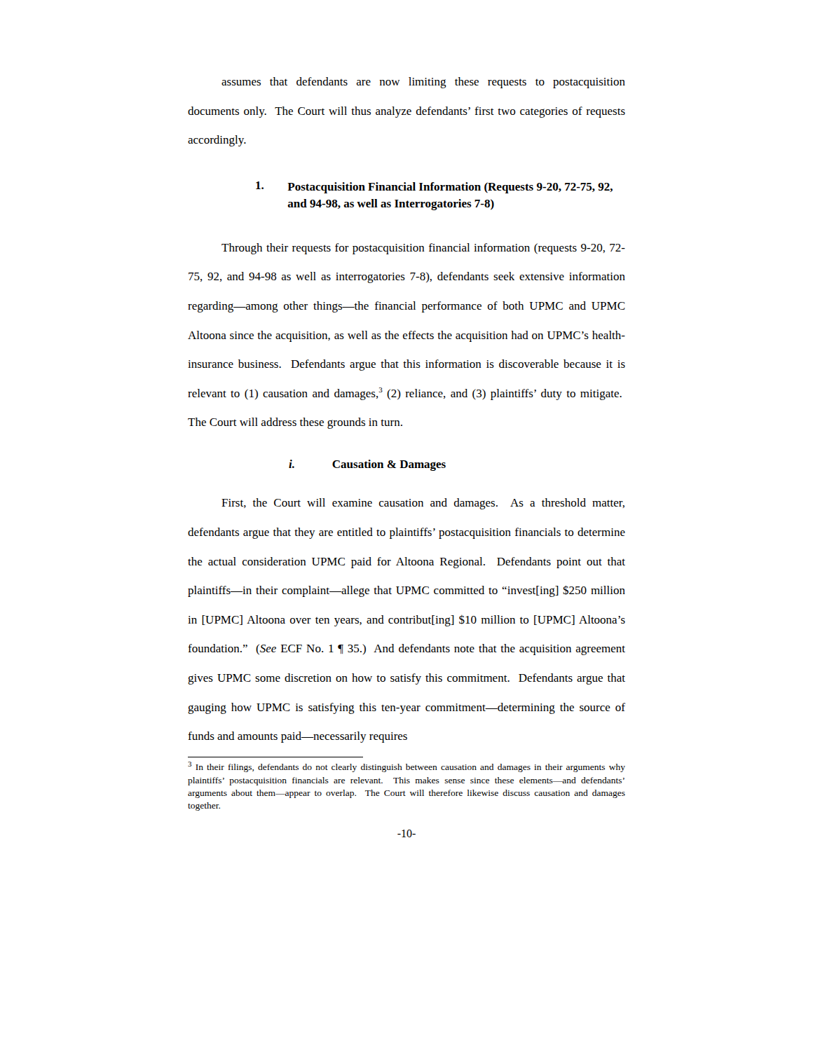assumes that defendants are now limiting these requests to postacquisition documents only. The Court will thus analyze defendants’ first two categories of requests accordingly.
1.
Postacquisition Financial Information (Requests 9-20, 72-75, 92, and 94-98, as well as Interrogatories 7-8)
Through their requests for postacquisition financial information (requests 9-20, 72-75, 92, and 94-98 as well as interrogatories 7-8), defendants seek extensive information regarding—among other things—the financial performance of both UPMC and UPMC Altoona since the acquisition, as well as the effects the acquisition had on UPMC’s health-insurance business. Defendants argue that this information is discoverable because it is relevant to (1) causation and damages,3 (2) reliance, and (3) plaintiffs’ duty to mitigate. The Court will address these grounds in turn.
i.
Causation & Damages
First, the Court will examine causation and damages. As a threshold matter, defendants argue that they are entitled to plaintiffs’ postacquisition financials to determine the actual consideration UPMC paid for Altoona Regional. Defendants point out that plaintiffs—in their complaint—allege that UPMC committed to “invest[ing] $250 million in [UPMC] Altoona over ten years, and contribut[ing] $10 million to [UPMC] Altoona’s foundation.” (See ECF No. 1 ¶ 35.) And defendants note that the acquisition agreement gives UPMC some discretion on how to satisfy this commitment. Defendants argue that gauging how UPMC is satisfying this ten-year commitment—determining the source of funds and amounts paid—necessarily requires
3 In their filings, defendants do not clearly distinguish between causation and damages in their arguments why plaintiffs’ postacquisition financials are relevant. This makes sense since these elements—and defendants’ arguments about them—appear to overlap. The Court will therefore likewise discuss causation and damages together.
-10-